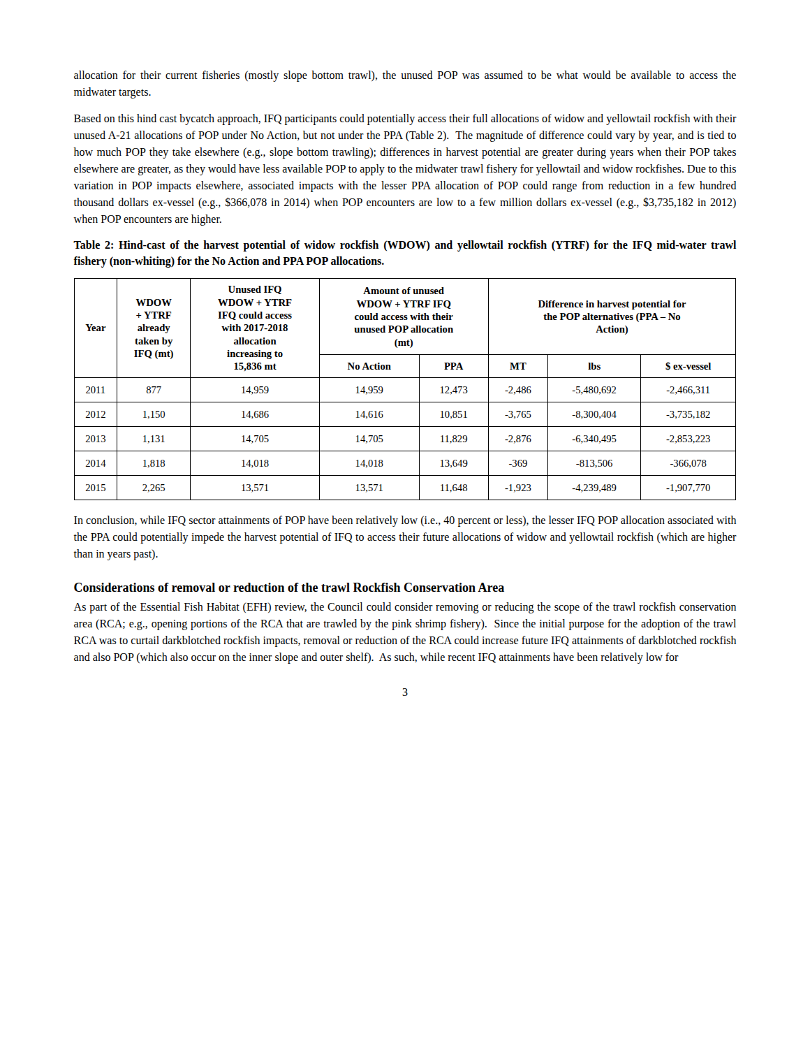allocation for their current fisheries (mostly slope bottom trawl), the unused POP was assumed to be what would be available to access the midwater targets.
Based on this hind cast bycatch approach, IFQ participants could potentially access their full allocations of widow and yellowtail rockfish with their unused A-21 allocations of POP under No Action, but not under the PPA (Table 2). The magnitude of difference could vary by year, and is tied to how much POP they take elsewhere (e.g., slope bottom trawling); differences in harvest potential are greater during years when their POP takes elsewhere are greater, as they would have less available POP to apply to the midwater trawl fishery for yellowtail and widow rockfishes. Due to this variation in POP impacts elsewhere, associated impacts with the lesser PPA allocation of POP could range from reduction in a few hundred thousand dollars ex-vessel (e.g., $366,078 in 2014) when POP encounters are low to a few million dollars ex-vessel (e.g., $3,735,182 in 2012) when POP encounters are higher.
Table 2: Hind-cast of the harvest potential of widow rockfish (WDOW) and yellowtail rockfish (YTRF) for the IFQ mid-water trawl fishery (non-whiting) for the No Action and PPA POP allocations.
| Year | WDOW + YTRF already taken by IFQ (mt) | Unused IFQ WDOW + YTRF IFQ could access with 2017-2018 allocation increasing to 15,836 mt | Amount of unused WDOW + YTRF IFQ could access with their unused POP allocation (mt) | Difference in harvest potential for the POP alternatives (PPA – No Action) |
| --- | --- | --- | --- | --- |
| No Action | PPA | MT | lbs | $ ex-vessel |
| 2011 | 877 | 14,959 | 14,959 | 12,473 | -2,486 | -5,480,692 | -2,466,311 |
| 2012 | 1,150 | 14,686 | 14,616 | 10,851 | -3,765 | -8,300,404 | -3,735,182 |
| 2013 | 1,131 | 14,705 | 14,705 | 11,829 | -2,876 | -6,340,495 | -2,853,223 |
| 2014 | 1,818 | 14,018 | 14,018 | 13,649 | -369 | -813,506 | -366,078 |
| 2015 | 2,265 | 13,571 | 13,571 | 11,648 | -1,923 | -4,239,489 | -1,907,770 |
In conclusion, while IFQ sector attainments of POP have been relatively low (i.e., 40 percent or less), the lesser IFQ POP allocation associated with the PPA could potentially impede the harvest potential of IFQ to access their future allocations of widow and yellowtail rockfish (which are higher than in years past).
Considerations of removal or reduction of the trawl Rockfish Conservation Area
As part of the Essential Fish Habitat (EFH) review, the Council could consider removing or reducing the scope of the trawl rockfish conservation area (RCA; e.g., opening portions of the RCA that are trawled by the pink shrimp fishery). Since the initial purpose for the adoption of the trawl RCA was to curtail darkblotched rockfish impacts, removal or reduction of the RCA could increase future IFQ attainments of darkblotched rockfish and also POP (which also occur on the inner slope and outer shelf). As such, while recent IFQ attainments have been relatively low for
3